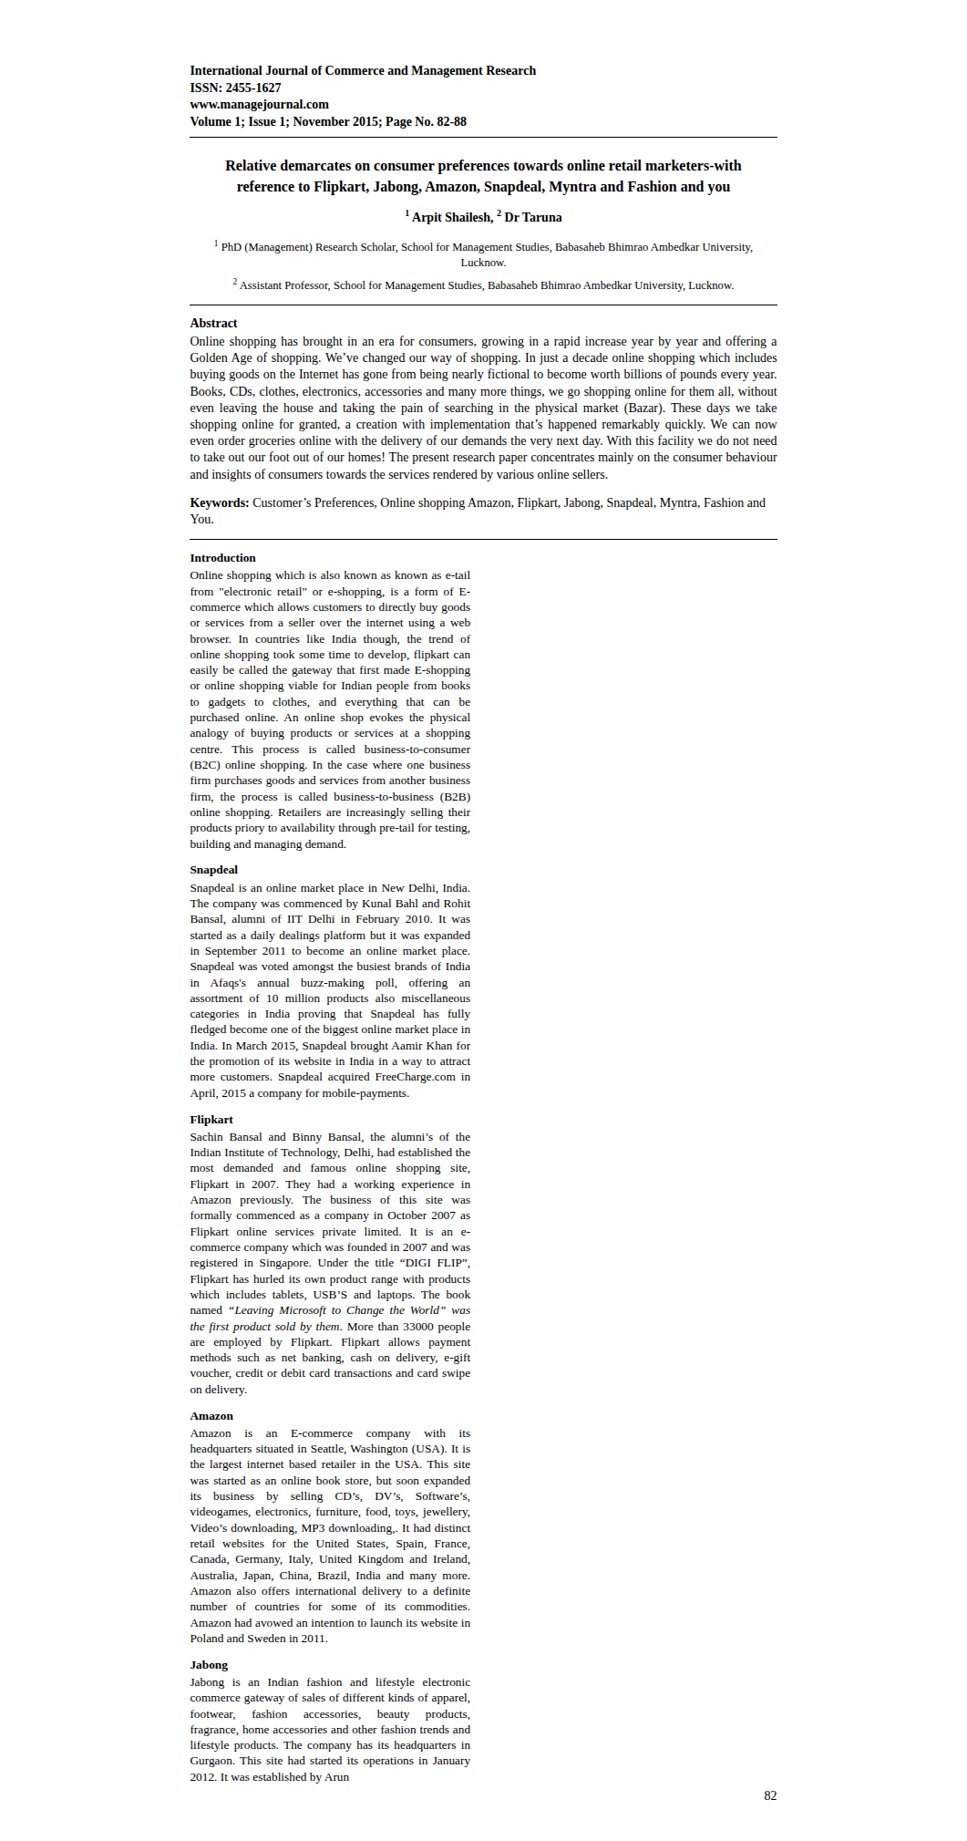International Journal of Commerce and Management Research
ISSN: 2455-1627
www.managejournal.com
Volume 1; Issue 1; November 2015; Page No. 82-88
Relative demarcates on consumer preferences towards online retail marketers-with reference to Flipkart, Jabong, Amazon, Snapdeal, Myntra and Fashion and you
1 Arpit Shailesh, 2 Dr Taruna
1 PhD (Management) Research Scholar, School for Management Studies, Babasaheb Bhimrao Ambedkar University, Lucknow.
2 Assistant Professor, School for Management Studies, Babasaheb Bhimrao Ambedkar University, Lucknow.
Abstract
Online shopping has brought in an era for consumers, growing in a rapid increase year by year and offering a Golden Age of shopping. We’ve changed our way of shopping. In just a decade online shopping which includes buying goods on the Internet has gone from being nearly fictional to become worth billions of pounds every year. Books, CDs, clothes, electronics, accessories and many more things, we go shopping online for them all, without even leaving the house and taking the pain of searching in the physical market (Bazar). These days we take shopping online for granted, a creation with implementation that’s happened remarkably quickly. We can now even order groceries online with the delivery of our demands the very next day. With this facility we do not need to take out our foot out of our homes! The present research paper concentrates mainly on the consumer behaviour and insights of consumers towards the services rendered by various online sellers.
Keywords: Customer’s Preferences, Online shopping Amazon, Flipkart, Jabong, Snapdeal, Myntra, Fashion and You.
Introduction
Online shopping which is also known as known as e-tail from "electronic retail" or e-shopping, is a form of E-commerce which allows customers to directly buy goods or services from a seller over the internet using a web browser. In countries like India though, the trend of online shopping took some time to develop, flipkart can easily be called the gateway that first made E-shopping or online shopping viable for Indian people from books to gadgets to clothes, and everything that can be purchased online. An online shop evokes the physical analogy of buying products or services at a shopping centre. This process is called business-to-consumer (B2C) online shopping. In the case where one business firm purchases goods and services from another business firm, the process is called business-to-business (B2B) online shopping. Retailers are increasingly selling their products priory to availability through pre-tail for testing, building and managing demand.
Snapdeal
Snapdeal is an online market place in New Delhi, India. The company was commenced by Kunal Bahl and Rohit Bansal, alumni of IIT Delhi in February 2010. It was started as a daily dealings platform but it was expanded in September 2011 to become an online market place. Snapdeal was voted amongst the busiest brands of India in Afaqs's annual buzz-making poll, offering an assortment of 10 million products also miscellaneous categories in India proving that Snapdeal has fully fledged become one of the biggest online market place in India. In March 2015, Snapdeal brought Aamir Khan for the promotion of its website in India in a way to attract more customers. Snapdeal acquired FreeCharge.com in April, 2015 a company for mobile-payments.
Flipkart
Sachin Bansal and Binny Bansal, the alumni’s of the Indian Institute of Technology, Delhi, had established the most demanded and famous online shopping site, Flipkart in 2007. They had a working experience in Amazon previously. The business of this site was formally commenced as a company in October 2007 as Flipkart online services private limited. It is an e-commerce company which was founded in 2007 and was registered in Singapore. Under the title “DIGI FLIP”, Flipkart has hurled its own product range with products which includes tablets, USB’S and laptops. The book named “Leaving Microsoft to Change the World” was the first product sold by them. More than 33000 people are employed by Flipkart. Flipkart allows payment methods such as net banking, cash on delivery, e-gift voucher, credit or debit card transactions and card swipe on delivery.
Amazon
Amazon is an E-commerce company with its headquarters situated in Seattle, Washington (USA). It is the largest internet based retailer in the USA. This site was started as an online book store, but soon expanded its business by selling CD’s, DV’s, Software’s, videogames, electronics, furniture, food, toys, jewellery, Video’s downloading, MP3 downloading,. It had distinct retail websites for the United States, Spain, France, Canada, Germany, Italy, United Kingdom and Ireland, Australia, Japan, China, Brazil, India and many more. Amazon also offers international delivery to a definite number of countries for some of its commodities. Amazon had avowed an intention to launch its website in Poland and Sweden in 2011.
Jabong
Jabong is an Indian fashion and lifestyle electronic commerce gateway of sales of different kinds of apparel, footwear, fashion accessories, beauty products, fragrance, home accessories and other fashion trends and lifestyle products. The company has its headquarters in Gurgaon. This site had started its operations in January 2012. It was established by Arun
82